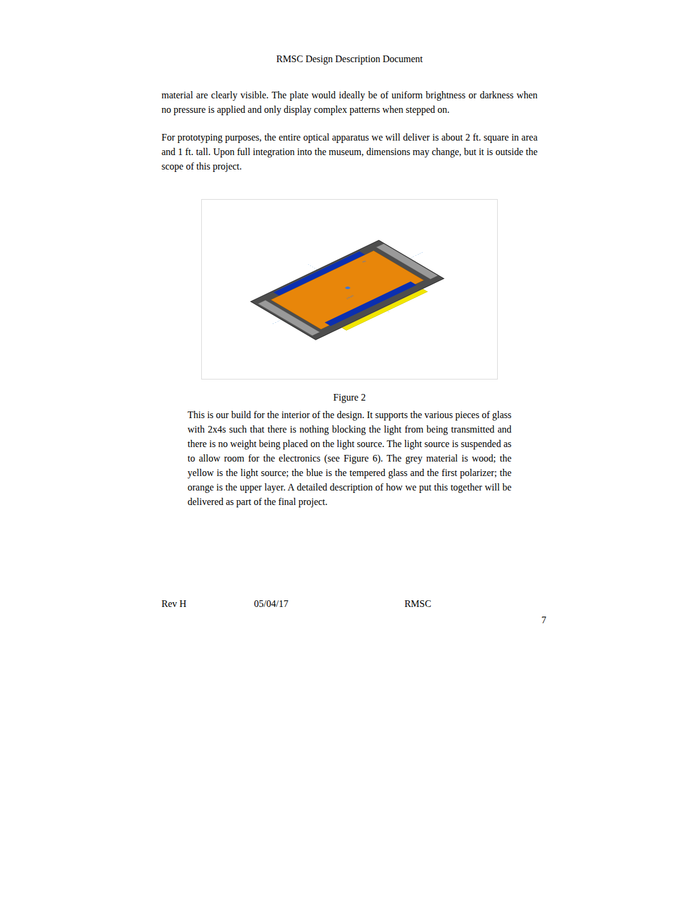RMSC Design Description Document
material are clearly visible. The plate would ideally be of uniform brightness or darkness when no pressure is applied and only display complex patterns when stepped on.
For prototyping purposes, the entire optical apparatus we will deliver is about 2 ft. square in area and 1 ft. tall. Upon full integration into the museum, dimensions may change, but it is outside the scope of this project.
00
24.00
Figure 2 This is our build for the interior of the design. It supports the various pieces of glass with 2x4s such that there is nothing blocking the light from being transmitted and there is no weight being placed on the light source. The light source is suspended as to allow room for the electronics (see Figure 6). The grey material is wood; the yellow is the light source; the blue is the tempered glass and the first polarizer; the orange is the upper layer. A detailed description of how we put this together will be delivered as part of the final project.
Rev H 05/04/17 RMSC 7